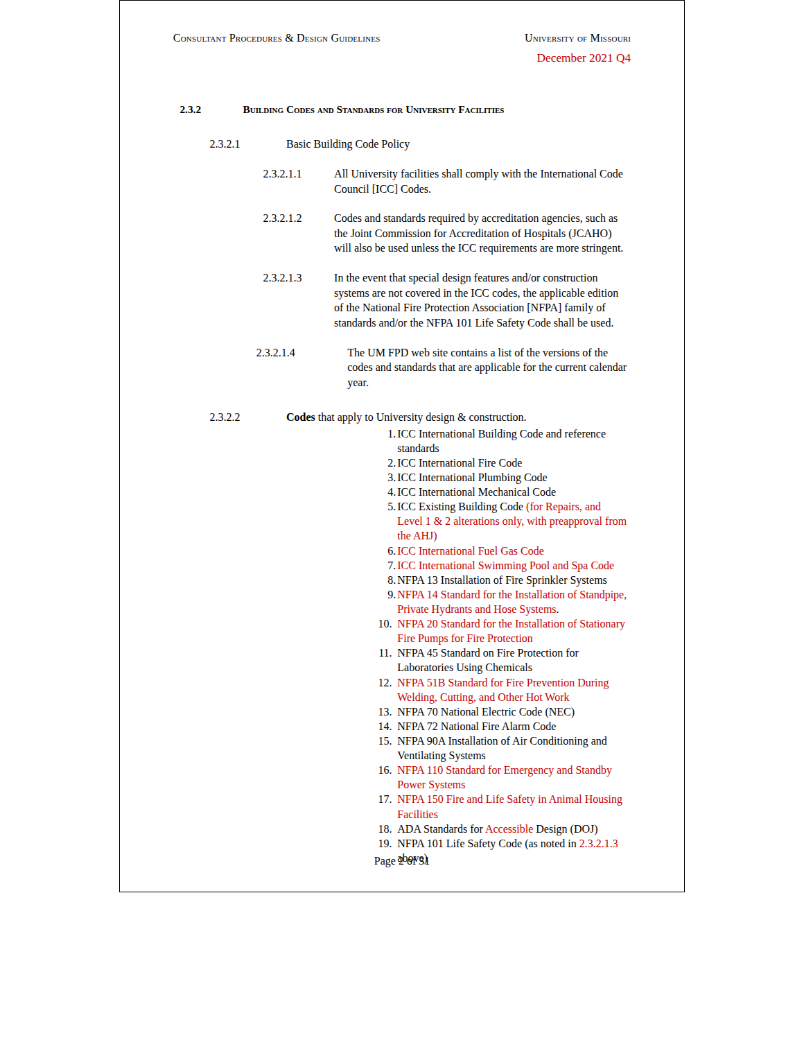Consultant Procedures & Design Guidelines
University of Missouri
December 2021 Q4
2.3.2
Building Codes and Standards for University Facilities
2.3.2.1
Basic Building Code Policy
2.3.2.1.1
All University facilities shall comply with the International Code Council [ICC] Codes.
2.3.2.1.2
Codes and standards required by accreditation agencies, such as the Joint Commission for Accreditation of Hospitals (JCAHO) will also be used unless the ICC requirements are more stringent.
2.3.2.1.3
In the event that special design features and/or construction systems are not covered in the ICC codes, the applicable edition of the National Fire Protection Association [NFPA] family of standards and/or the NFPA 101 Life Safety Code shall be used.
2.3.2.1.4
The UM FPD web site contains a list of the versions of the codes and standards that are applicable for the current calendar year.
2.3.2.2
Codes that apply to University design & construction.
1. ICC International Building Code and reference standards
2. ICC International Fire Code
3. ICC International Plumbing Code
4. ICC International Mechanical Code
5. ICC Existing Building Code (for Repairs, and Level 1 & 2 alterations only, with preapproval from the AHJ)
6. ICC International Fuel Gas Code
7. ICC International Swimming Pool and Spa Code
8. NFPA 13 Installation of Fire Sprinkler Systems
9. NFPA 14 Standard for the Installation of Standpipe, Private Hydrants and Hose Systems.
10. NFPA 20 Standard for the Installation of Stationary Fire Pumps for Fire Protection
11. NFPA 45 Standard on Fire Protection for Laboratories Using Chemicals
12. NFPA 51B Standard for Fire Prevention During Welding, Cutting, and Other Hot Work
13. NFPA 70 National Electric Code (NEC)
14. NFPA 72 National Fire Alarm Code
15. NFPA 90A Installation of Air Conditioning and Ventilating Systems
16. NFPA 110 Standard for Emergency and Standby Power Systems
17. NFPA 150 Fire and Life Safety in Animal Housing Facilities
18. ADA Standards for Accessible Design (DOJ)
19. NFPA 101 Life Safety Code (as noted in 2.3.2.1.3 above)
Page 2 of 31